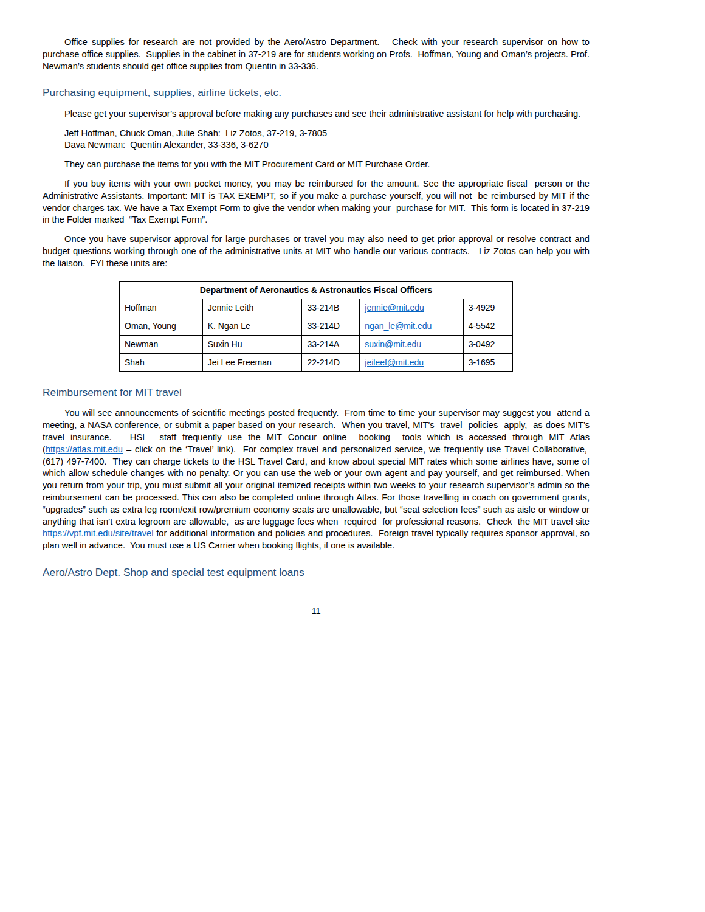Office supplies for research are not provided by the Aero/Astro Department. Check with your research supervisor on how to purchase office supplies. Supplies in the cabinet in 37-219 are for students working on Profs. Hoffman, Young and Oman’s projects. Prof. Newman’s students should get office supplies from Quentin in 33-336.
Purchasing equipment, supplies, airline tickets, etc.
Please get your supervisor’s approval before making any purchases and see their administrative assistant for help with purchasing.
Jeff Hoffman, Chuck Oman, Julie Shah: Liz Zotos, 37-219, 3-7805
Dava Newman: Quentin Alexander, 33-336, 3-6270
They can purchase the items for you with the MIT Procurement Card or MIT Purchase Order.
If you buy items with your own pocket money, you may be reimbursed for the amount. See the appropriate fiscal person or the Administrative Assistants. Important: MIT is TAX EXEMPT, so if you make a purchase yourself, you will not be reimbursed by MIT if the vendor charges tax. We have a Tax Exempt Form to give the vendor when making your purchase for MIT. This form is located in 37-219 in the Folder marked “Tax Exempt Form”.
Once you have supervisor approval for large purchases or travel you may also need to get prior approval or resolve contract and budget questions working through one of the administrative units at MIT who handle our various contracts. Liz Zotos can help you with the liaison. FYI these units are:
| Department of Aeronautics & Astronautics Fiscal Officers |
| --- |
| Hoffman | Jennie Leith | 33-214B | jennie@mit.edu | 3-4929 |
| Oman, Young | K. Ngan Le | 33-214D | ngan_le@mit.edu | 4-5542 |
| Newman | Suxin Hu | 33-214A | suxin@mit.edu | 3-0492 |
| Shah | Jei Lee Freeman | 22-214D | jeileef@mit.edu | 3-1695 |
Reimbursement for MIT travel
You will see announcements of scientific meetings posted frequently. From time to time your supervisor may suggest you attend a meeting, a NASA conference, or submit a paper based on your research. When you travel, MIT's travel policies apply, as does MIT’s travel insurance. HSL staff frequently use the MIT Concur online booking tools which is accessed through MIT Atlas (https://atlas.mit.edu – click on the ‘Travel’ link). For complex travel and personalized service, we frequently use Travel Collaborative, (617) 497-7400. They can charge tickets to the HSL Travel Card, and know about special MIT rates which some airlines have, some of which allow schedule changes with no penalty. Or you can use the web or your own agent and pay yourself, and get reimbursed. When you return from your trip, you must submit all your original itemized receipts within two weeks to your research supervisor’s admin so the reimbursement can be processed. This can also be completed online through Atlas. For those travelling in coach on government grants, “upgrades” such as extra leg room/exit row/premium economy seats are unallowable, but “seat selection fees” such as aisle or window or anything that isn’t extra legroom are allowable, as are luggage fees when required for professional reasons. Check the MIT travel site https://vpf.mit.edu/site/travel for additional information and policies and procedures. Foreign travel typically requires sponsor approval, so plan well in advance. You must use a US Carrier when booking flights, if one is available.
Aero/Astro Dept. Shop and special test equipment loans
11